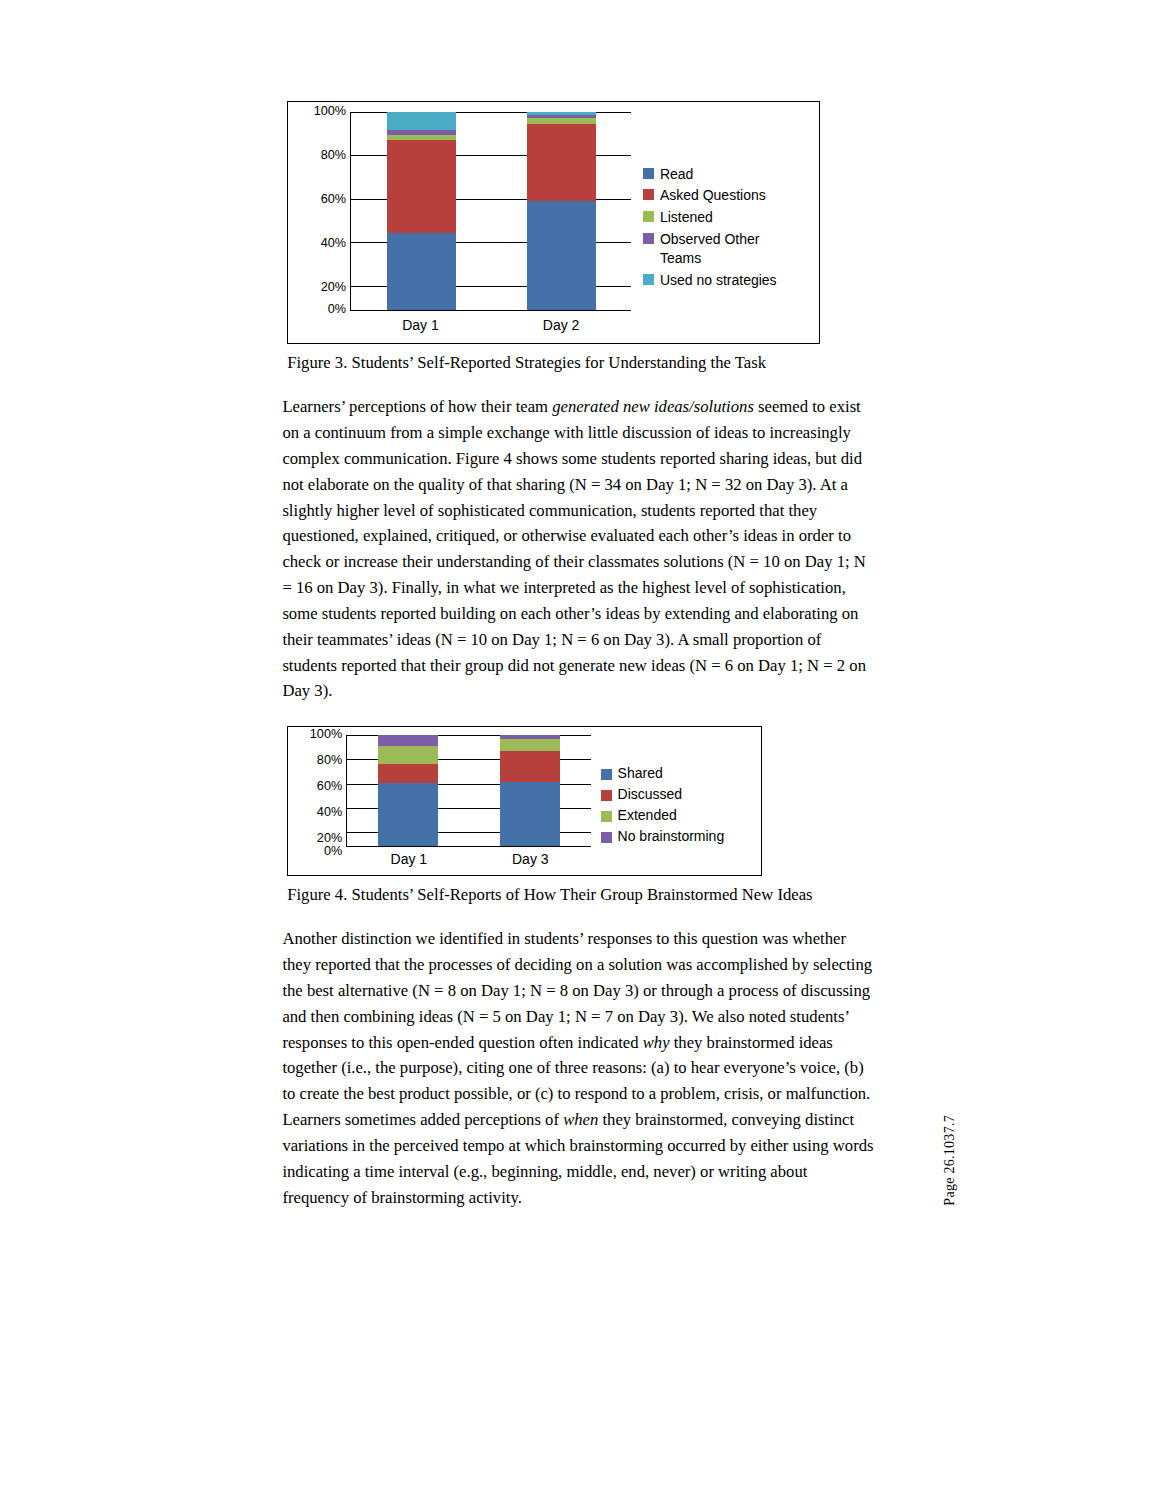100% 80% 60% 40% 20% 0%
Day 1
Day 2
Read
Asked Questions
Listened
Observed Other
Teams
Used no strategies
Figure 3. Students’ Self-Reported Strategies for Understanding the Task
Learners’ perceptions of how their team generated new ideas/solutions seemed to exist on a continuum from a simple exchange with little discussion of ideas to increasingly complex communication. Figure 4 shows some students reported sharing ideas, but did not elaborate on the quality of that sharing (N = 34 on Day 1; N = 32 on Day 3). At a slightly higher level of sophisticated communication, students reported that they questioned, explained, critiqued, or otherwise evaluated each other’s ideas in order to check or increase their understanding of their classmates solutions (N = 10 on Day 1; N = 16 on Day 3). Finally, in what we interpreted as the highest level of sophistication, some students reported building on each other’s ideas by extending and elaborating on their teammates’ ideas (N = 10 on Day 1; N = 6 on Day 3). A small proportion of students reported that their group did not generate new ideas (N = 6 on Day 1; N = 2 on Day 3).
100% 80% 60% 40% 20% 0%
Day 1
Day 3
Shared
Discussed
Extended
No brainstorming
Figure 4. Students’ Self-Reports of How Their Group Brainstormed New Ideas
Another distinction we identified in students’ responses to this question was whether they reported that the processes of deciding on a solution was accomplished by selecting the best alternative (N = 8 on Day 1; N = 8 on Day 3) or through a process of discussing and then combining ideas (N = 5 on Day 1; N = 7 on Day 3). We also noted students’ responses to this open-ended question often indicated why they brainstormed ideas together (i.e., the purpose), citing one of three reasons: (a) to hear everyone’s voice, (b) to create the best product possible, or (c) to respond to a problem, crisis, or malfunction. Learners sometimes added perceptions of when they brainstormed, conveying distinct variations in the perceived tempo at which brainstorming occurred by either using words indicating a time interval (e.g., beginning, middle, end, never) or writing about frequency of brainstorming activity.
Page 26.1037.7